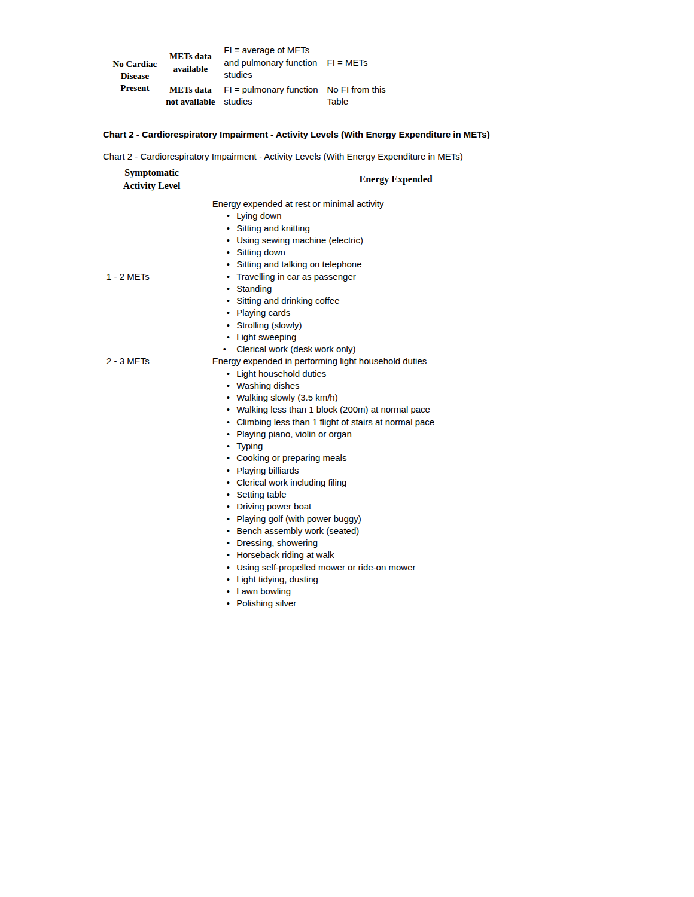| No Cardiac Disease Present | METs data available | FI = average of METs and pulmonary function studies | FI = METs |
| METs data not available | FI = pulmonary function studies | No FI from this Table |
Chart 2 - Cardiorespiratory Impairment - Activity Levels (With Energy Expenditure in METs)
Chart 2 - Cardiorespiratory Impairment - Activity Levels (With Energy Expenditure in METs)
| Symptomatic Activity Level | Energy Expended |
| --- | --- |
| 1 - 2 METs | Energy expended at rest or minimal activity Lying down Sitting and knitting Using sewing machine (electric) Sitting down Sitting and talking on telephone Travelling in car as passenger Standing Sitting and drinking coffee Playing cards Strolling (slowly) Light sweeping Clerical work (desk work only) |
| 2 - 3 METs | Energy expended in performing light household duties Light household duties Washing dishes Walking slowly (3.5 km/h) Walking less than 1 block (200m) at normal pace Climbing less than 1 flight of stairs at normal pace Playing piano, violin or organ Typing Cooking or preparing meals Playing billiards Clerical work including filing Setting table Driving power boat Playing golf (with power buggy) Bench assembly work (seated) Dressing, showering Horseback riding at walk Using self-propelled mower or ride-on mower Light tidying, dusting Lawn bowling Polishing silver |